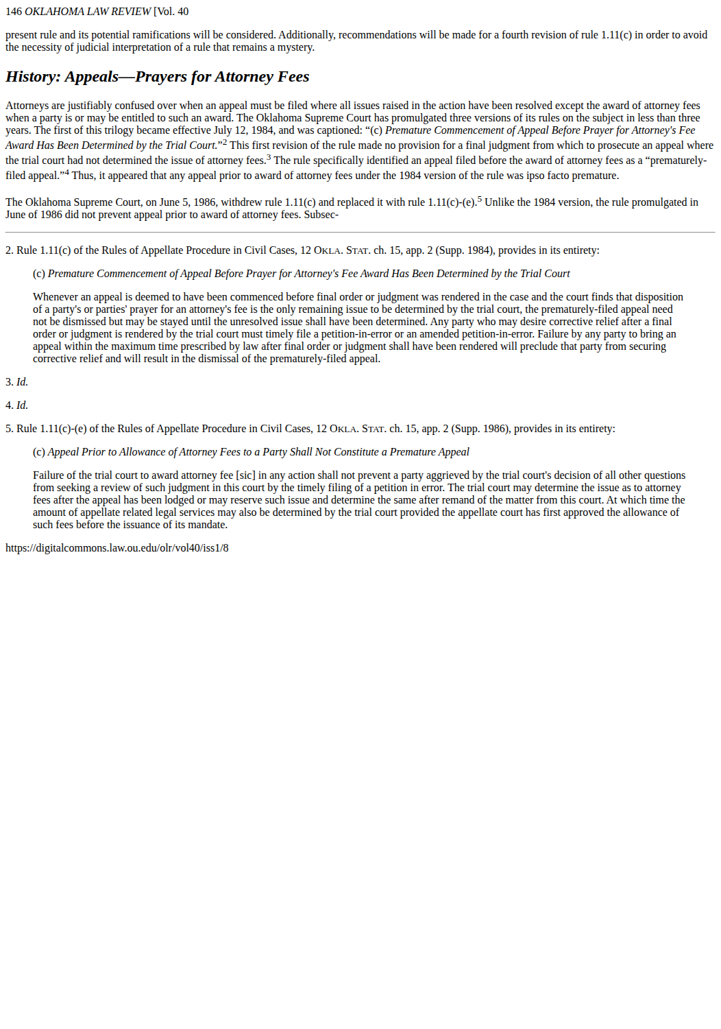146 OKLAHOMA LAW REVIEW [Vol. 40
present rule and its potential ramifications will be considered. Additionally, recommendations will be made for a fourth revision of rule 1.11(c) in order to avoid the necessity of judicial interpretation of a rule that remains a mystery.
History: Appeals—Prayers for Attorney Fees
Attorneys are justifiably confused over when an appeal must be filed where all issues raised in the action have been resolved except the award of attorney fees when a party is or may be entitled to such an award. The Oklahoma Supreme Court has promulgated three versions of its rules on the subject in less than three years. The first of this trilogy became effective July 12, 1984, and was captioned: “(c) Premature Commencement of Appeal Before Prayer for Attorney's Fee Award Has Been Determined by the Trial Court.”2 This first revision of the rule made no provision for a final judgment from which to prosecute an appeal where the trial court had not determined the issue of attorney fees.3 The rule specifically identified an appeal filed before the award of attorney fees as a “prematurely-filed appeal.”4 Thus, it appeared that any appeal prior to award of attorney fees under the 1984 version of the rule was ipso facto premature.
The Oklahoma Supreme Court, on June 5, 1986, withdrew rule 1.11(c) and replaced it with rule 1.11(c)-(e).5 Unlike the 1984 version, the rule promulgated in June of 1986 did not prevent appeal prior to award of attorney fees. Subsec-
2. Rule 1.11(c) of the Rules of Appellate Procedure in Civil Cases, 12 OKLA. STAT. ch. 15, app. 2 (Supp. 1984), provides in its entirety:
(c) Premature Commencement of Appeal Before Prayer for Attorney's Fee Award Has Been Determined by the Trial Court
Whenever an appeal is deemed to have been commenced before final order or judgment was rendered in the case and the court finds that disposition of a party's or parties' prayer for an attorney's fee is the only remaining issue to be determined by the trial court, the prematurely-filed appeal need not be dismissed but may be stayed until the unresolved issue shall have been determined. Any party who may desire corrective relief after a final order or judgment is rendered by the trial court must timely file a petition-in-error or an amended petition-in-error. Failure by any party to bring an appeal within the maximum time prescribed by law after final order or judgment shall have been rendered will preclude that party from securing corrective relief and will result in the dismissal of the prematurely-filed appeal.
3. Id.
4. Id.
5. Rule 1.11(c)-(e) of the Rules of Appellate Procedure in Civil Cases, 12 OKLA. STAT. ch. 15, app. 2 (Supp. 1986), provides in its entirety:
(c) Appeal Prior to Allowance of Attorney Fees to a Party Shall Not Constitute a Premature Appeal
Failure of the trial court to award attorney fee [sic] in any action shall not prevent a party aggrieved by the trial court's decision of all other questions from seeking a review of such judgment in this court by the timely filing of a petition in error. The trial court may determine the issue as to attorney fees after the appeal has been lodged or may reserve such issue and determine the same after remand of the matter from this court. At which time the amount of appellate related legal services may also be determined by the trial court provided the appellate court has first approved the allowance of such fees before the issuance of its mandate.
https://digitalcommons.law.ou.edu/olr/vol40/iss1/8